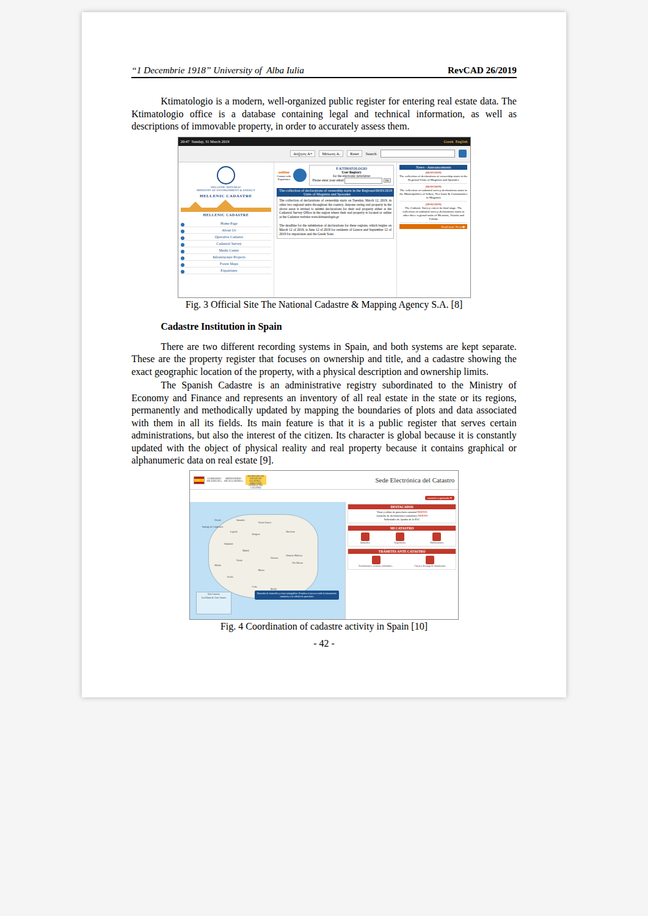“1 Decembrie 1918” University of Alba Iulia RevCAD 26/2019
Ktimatologio is a modern, well-organized public register for entering real estate data. The Ktimatologio office is a database containing legal and technical information, as well as descriptions of immovable property, in order to accurately assess them.
20:47 Sunday, 31 March 2019 Greek English
Αύξηση A+ Μείωση A- Reset Search
HELLENIC REPUBLIC
MINISTRY OF ENVIRONMENT & ENERGY
HELLENIC CADASTRE
HELLENIC CADASTRE
Home Page
About Us
Operative Cadastre
Cadastral Survey
Media Center
Infrastructure Projects
Forest Maps
Expatriates
online
Contact with
Expatriates
E-KTIMATOLOGIO
User Registry
for the electronic newsletter
Please enter your email Ok
The collection of declarations of ownership starts in the Regional Units of Magnisia and Sporades 06/03/2019
The collection of declarations of ownership starts on Tuesday, March 12, 2019, in other two regional units throughout the country. Anyone owing real property in the above areas is invited to submit declarations for their real property either at the Cadastral Survey Office in the region where their real property is located or online at the Cadastre website www.ktimatologio.gr
The deadline for the submission of declarations for these regions, which begins on March 12 of 2019, is June 12 of 2019 for residents of Greece and September 12 of 2019 for expatriates and the Greek State.
News - Announcements
(06/03/2019)
The collection of declarations of ownership starts in the Regional Units of Magnisia and Sporades
(06/03/2019)
The collection of cadastral survey declarations starts in the Municipalities of Iolkos, Nea Ionia & Communities in Magnisia
(28/02/2019)
The Cadastre Survey enters its final stage: The collection of cadastral survey declarations starts in other three regional units of Messinia, Voiotia and Fokida
Read more News ▶
Fig. 3 Official Site The National Cadastre & Mapping Agency S.A. [8]
Cadastre Institution in Spain
There are two different recording systems in Spain, and both systems are kept separate. These are the property register that focuses on ownership and title, and a cadastre showing the exact geographic location of the property, with a physical description and ownership limits.
The Spanish Cadastre is an administrative registry subordinated to the Ministry of Economy and Finance and represents an inventory of all real estate in the state or its regions, permanently and methodically updated by mapping the boundaries of plots and data associated with them in all its fields. Its main feature is that it is a public register that serves certain administrations, but also the interest of the citizen. Its character is global because it is constantly updated with the object of physical reality and real property because it contains graphical or alphanumeric data on real estate [9].
GOBIERNO
DE ESPAÑA
MINISTERIO
DE HACIENDA
SECRETARÍA DE ESTADO DE HACIENDA · DIRECCIÓN GENERAL DEL CATASTRO
Sede Electrónica del Catastro
usuario registrado ▾
Islas Canarias Las Palmas de Gran Canaria
Oviedo
Santiago de Compostela
Santander
Vitoria-Gasteiz
Logroño
Zaragoza
Barcelona
Valladolid
Madrid
Toledo
Valencia
Palma de Mallorca
Illes Balears
Mérida
Murcia
Sevilla
Ceuta
Melilla
Buscador de inmuebles y visor cartográfico. Permiten el acceso a toda la información catastral y a la edición de parcelario
DESTACADOS
Visor y editor de parcelario catastral NUEVO
Asistente de declaraciones catastrales NUEVO
Solicitudes de Ayudas de la PAC
MI CATASTRO
Inmuebles
Expedientes
Notificaciones
TRÁMITES ANTE CATASTRO
Declaraciones, recursos, solicitudes...
Cotejo y descarga de documentos
DIFUSIÓN DE DATOS CATASTRALES
VALIDACIONES GRÁFICAS
ACUERDOS, ANUNCIOS Y EDICTOS
Fig. 4 Coordination of cadastre activity in Spain [10]
- 42 -